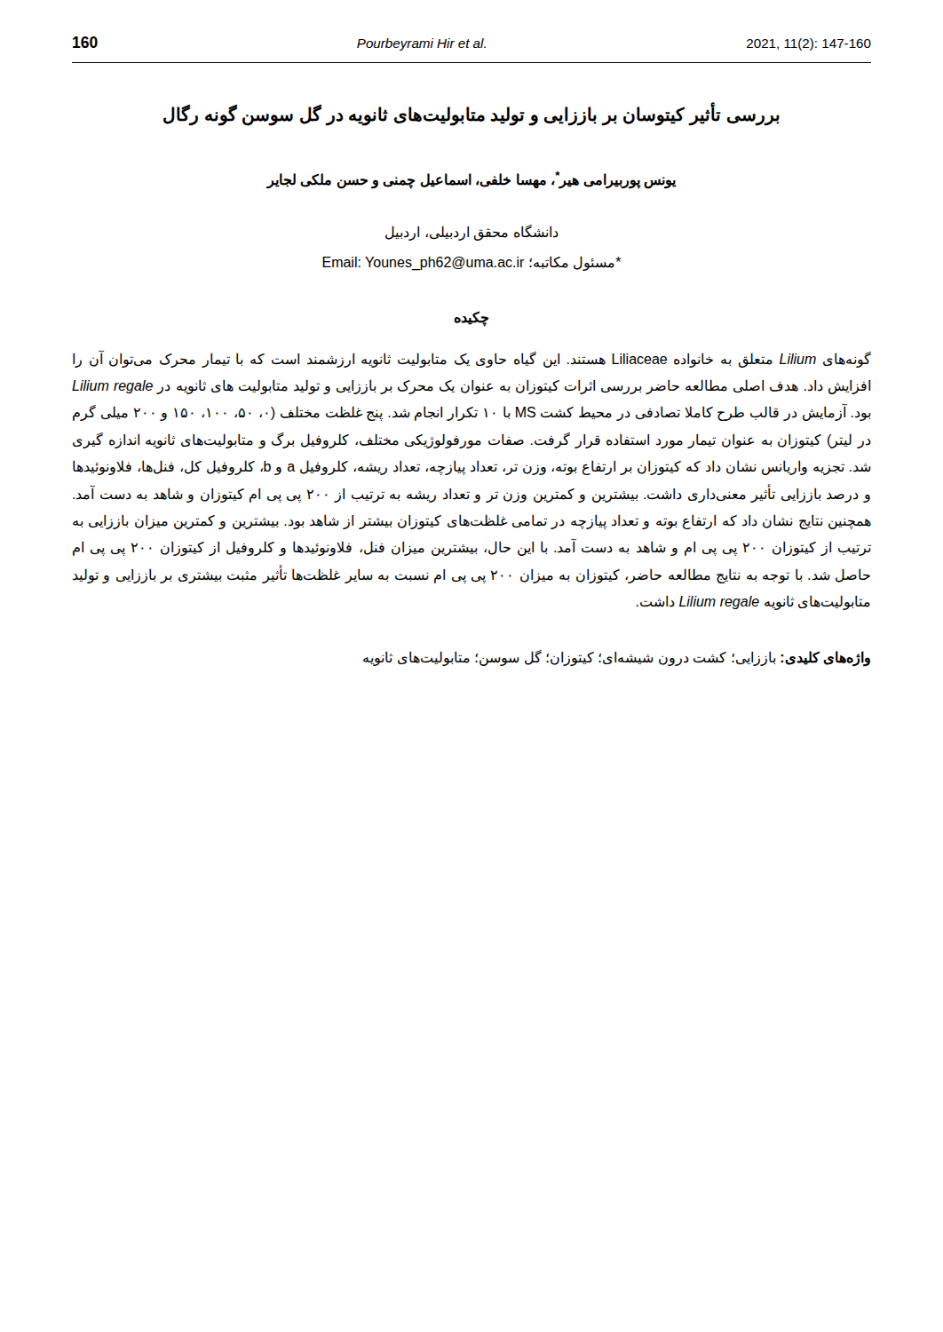160 Pourbeyrami Hir et al. 2021, 11(2): 147-160
بررسی تأثیر کیتوسان بر باززایی و تولید متابولیت‌های ثانویه در گل سوسن گونه رگال
یونس پوربیرامی هیر*، مهسا خلفی، اسماعیل چمنی و حسن ملکی لجایر
دانشگاه محقق اردبیلی، اردبیل
*مسئول مکاتبه؛ Email: Younes_ph62@uma.ac.ir
چکیده
گونه‌های Lilium متعلق به خانواده Liliaceae هستند. این گیاه حاوی یک متابولیت ثانویه ارزشمند است که با تیمار محرک می‌توان آن را افزایش داد. هدف اصلی مطالعه حاضر بررسی اثرات کیتوزان به عنوان یک محرک بر باززایی و تولید متابولیت های ثانویه در Lilium regale بود. آزمایش در قالب طرح کاملا تصادفی در محیط کشت MS با ۱۰ تکرار انجام شد. پنج غلظت مختلف (۰، ۵۰، ۱۰۰، ۱۵۰ و ۲۰۰ میلی گرم در لیتر) کیتوزان به عنوان تیمار مورد استفاده قرار گرفت. صفات مورفولوژیکی مختلف، کلروفیل برگ و متابولیت‌های ثانویه اندازه گیری شد. تجزیه واریانس نشان داد که کیتوزان بر ارتفاع بوته، وزن تر، تعداد پیازچه، تعداد ریشه، کلروفیل a و b، کلروفیل کل، فنل‌ها، فلاونوئیدها و درصد باززایی تأثیر معنی‌داری داشت. بیشترین و کمترین وزن تر و تعداد ریشه به ترتیب از ۲۰۰ پی پی ام کیتوزان و شاهد به دست آمد. همچنین نتایج نشان داد که ارتفاع بوته و تعداد پیازچه در تمامی غلظت‌های کیتوزان بیشتر از شاهد بود. بیشترین و کمترین میزان باززایی به ترتیب از کیتوزان ۲۰۰ پی پی ام و شاهد به دست آمد. با این حال، بیشترین میزان فنل، فلاونوئیدها و کلروفیل از کیتوزان ۲۰۰ پی پی ام حاصل شد. با توجه به نتایج مطالعه حاضر، کیتوزان به میزان ۲۰۰ پی پی ام نسبت به سایر غلظت‌ها تأثیر مثبت بیشتری بر باززایی و تولید متابولیت‌های ثانویه Lilium regale داشت.
واژه‌های کلیدی: باززایی؛ کشت درون شیشه‌ای؛ کیتوزان؛ گل سوسن؛ متابولیت‌های ثانویه